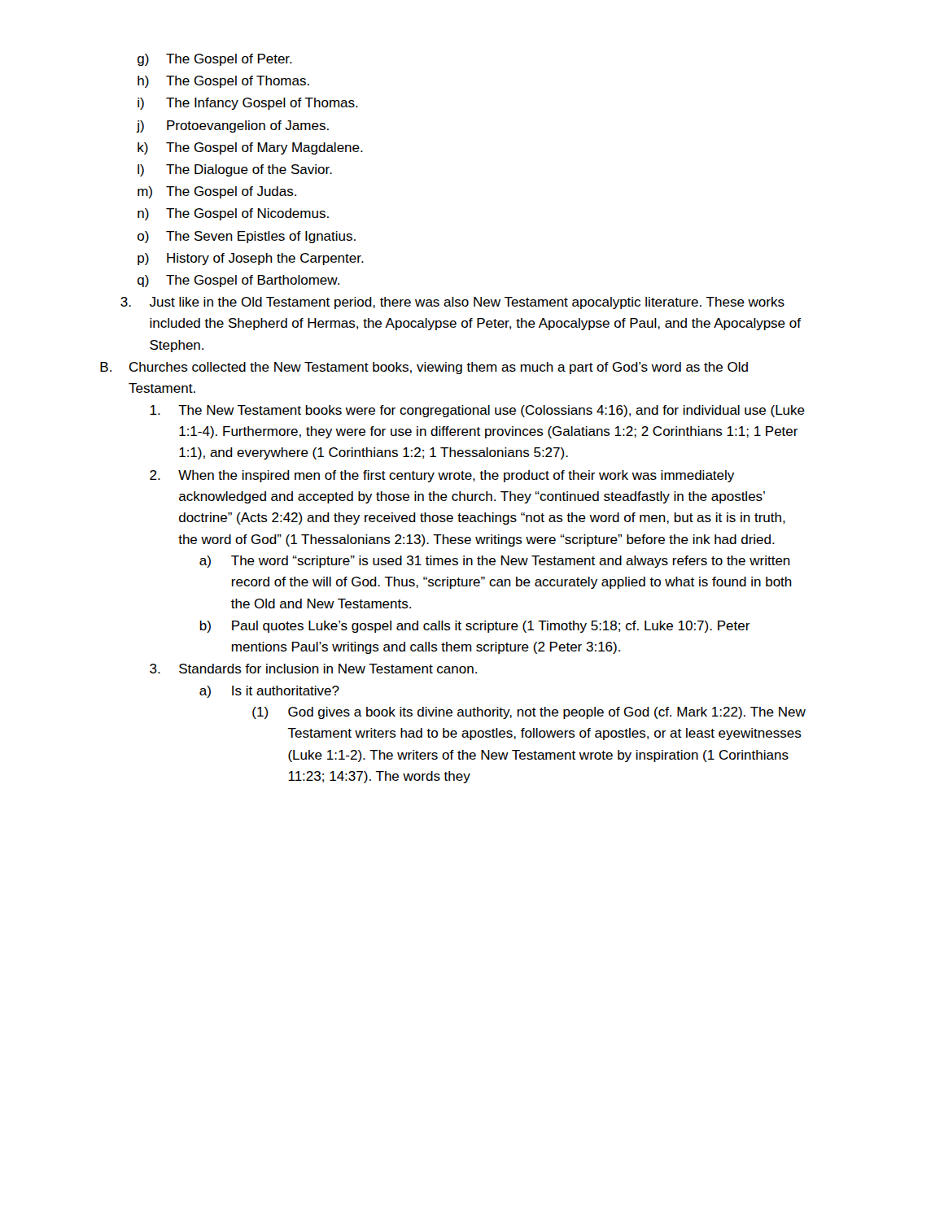g) The Gospel of Peter.
h) The Gospel of Thomas.
i) The Infancy Gospel of Thomas.
j) Protoevangelion of James.
k) The Gospel of Mary Magdalene.
l) The Dialogue of the Savior.
m) The Gospel of Judas.
n) The Gospel of Nicodemus.
o) The Seven Epistles of Ignatius.
p) History of Joseph the Carpenter.
q) The Gospel of Bartholomew.
3. Just like in the Old Testament period, there was also New Testament apocalyptic literature. These works included the Shepherd of Hermas, the Apocalypse of Peter, the Apocalypse of Paul, and the Apocalypse of Stephen.
B. Churches collected the New Testament books, viewing them as much a part of God’s word as the Old Testament.
1. The New Testament books were for congregational use (Colossians 4:16), and for individual use (Luke 1:1-4). Furthermore, they were for use in different provinces (Galatians 1:2; 2 Corinthians 1:1; 1 Peter 1:1), and everywhere (1 Corinthians 1:2; 1 Thessalonians 5:27).
2. When the inspired men of the first century wrote, the product of their work was immediately acknowledged and accepted by those in the church. They “continued steadfastly in the apostles’ doctrine” (Acts 2:42) and they received those teachings “not as the word of men, but as it is in truth, the word of God” (1 Thessalonians 2:13). These writings were “scripture” before the ink had dried.
a) The word “scripture” is used 31 times in the New Testament and always refers to the written record of the will of God. Thus, “scripture” can be accurately applied to what is found in both the Old and New Testaments.
b) Paul quotes Luke’s gospel and calls it scripture (1 Timothy 5:18; cf. Luke 10:7). Peter mentions Paul’s writings and calls them scripture (2 Peter 3:16).
3. Standards for inclusion in New Testament canon.
a) Is it authoritative?
(1) God gives a book its divine authority, not the people of God (cf. Mark 1:22). The New Testament writers had to be apostles, followers of apostles, or at least eyewitnesses (Luke 1:1-2). The writers of the New Testament wrote by inspiration (1 Corinthians 11:23; 14:37). The words they